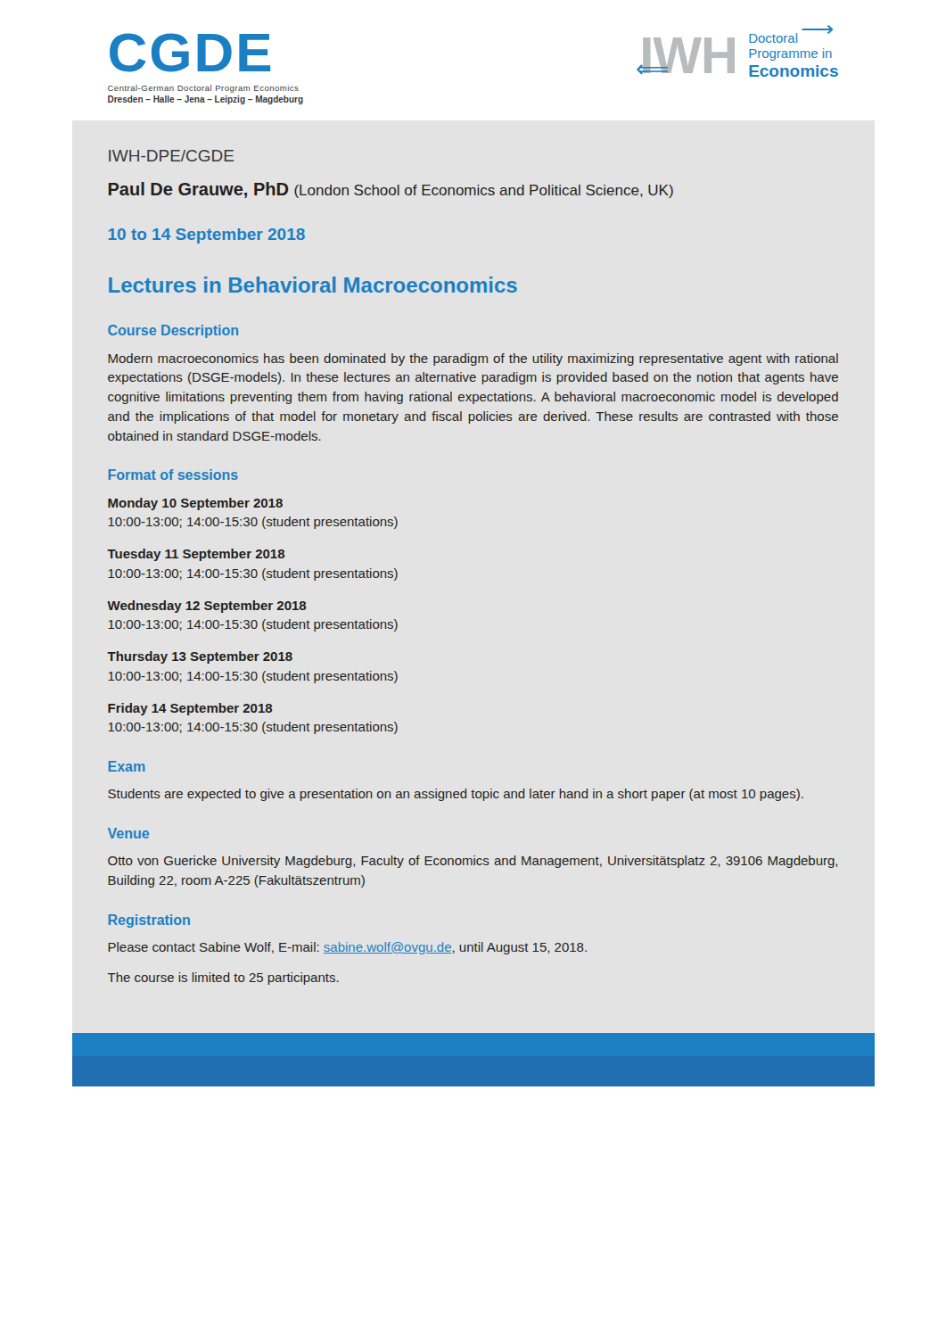CGDE Central-German Doctoral Program Economics Dresden – Halle – Jena – Leipzig – Magdeburg
⟶ IWH Doctoral Programme in Economics ⟸
IWH-DPE/CGDE
Paul De Grauwe, PhD (London School of Economics and Political Science, UK)
10 to 14 September 2018
Lectures in Behavioral Macroeconomics
Course Description
Modern macroeconomics has been dominated by the paradigm of the utility maximizing representative agent with rational expectations (DSGE-models). In these lectures an alternative paradigm is provided based on the notion that agents have cognitive limitations preventing them from having rational expectations. A behavioral macroeconomic model is developed and the implications of that model for monetary and fiscal policies are derived. These results are contrasted with those obtained in standard DSGE-models.
Format of sessions
Monday 10 September 2018
10:00-13:00; 14:00-15:30 (student presentations)
Tuesday 11 September 2018
10:00-13:00; 14:00-15:30 (student presentations)
Wednesday 12 September 2018
10:00-13:00; 14:00-15:30 (student presentations)
Thursday 13 September 2018
10:00-13:00; 14:00-15:30 (student presentations)
Friday 14 September 2018
10:00-13:00; 14:00-15:30 (student presentations)
Exam
Students are expected to give a presentation on an assigned topic and later hand in a short paper (at most 10 pages).
Venue
Otto von Guericke University Magdeburg, Faculty of Economics and Management, Universitätsplatz 2, 39106 Magdeburg, Building 22, room A-225 (Fakultätszentrum)
Registration
Please contact Sabine Wolf, E-mail: sabine.wolf@ovgu.de, until August 15, 2018.
The course is limited to 25 participants.